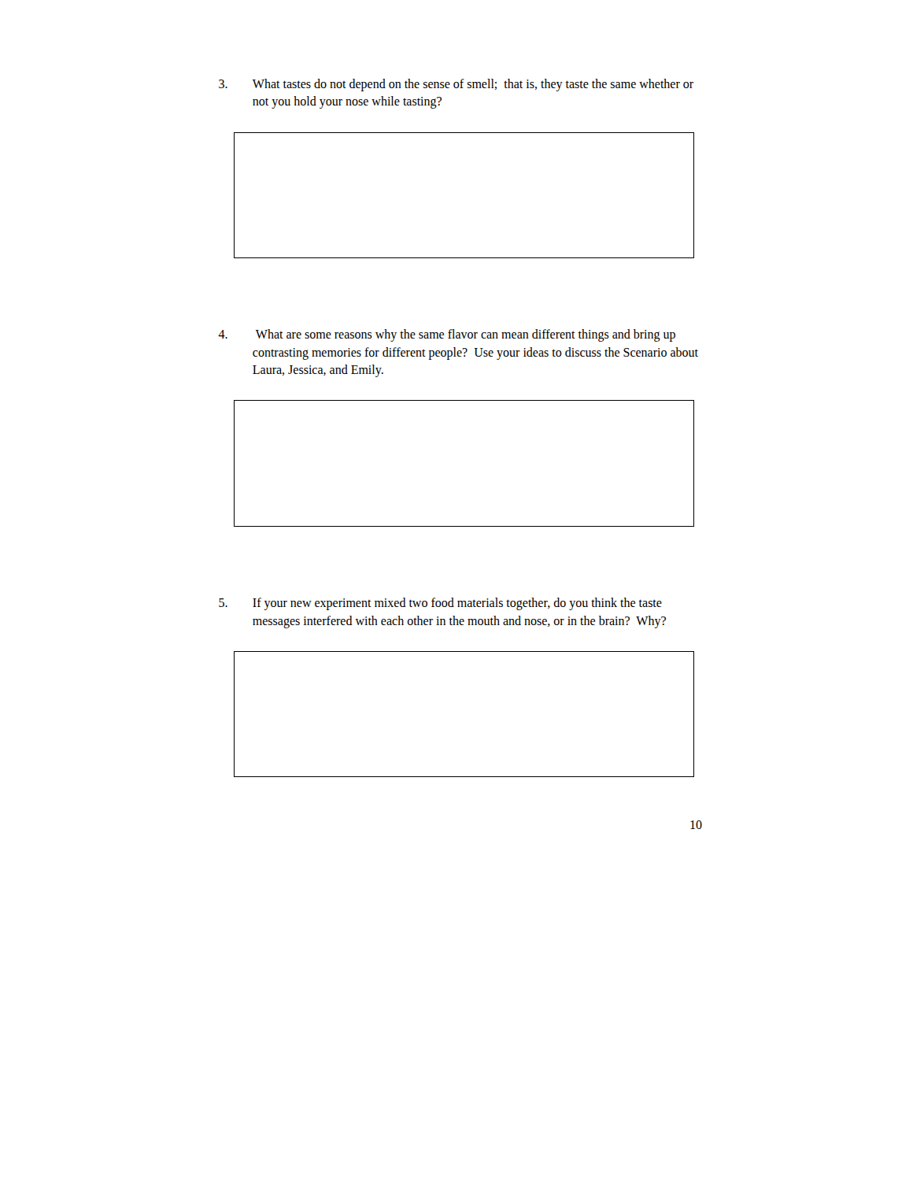3. What tastes do not depend on the sense of smell; that is, they taste the same whether or not you hold your nose while tasting?
4. What are some reasons why the same flavor can mean different things and bring up contrasting memories for different people? Use your ideas to discuss the Scenario about Laura, Jessica, and Emily.
5. If your new experiment mixed two food materials together, do you think the taste messages interfered with each other in the mouth and nose, or in the brain? Why?
10